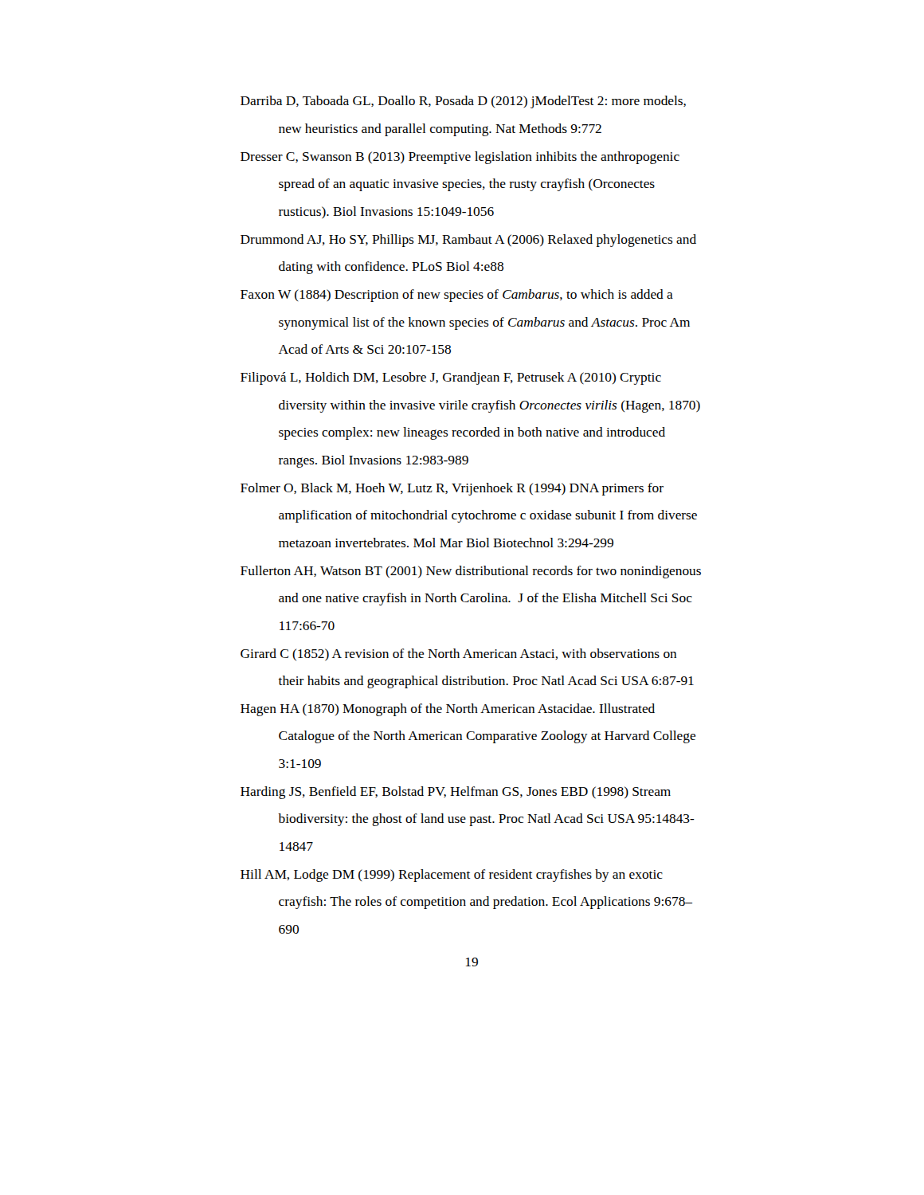Darriba D, Taboada GL, Doallo R, Posada D (2012) jModelTest 2: more models, new heuristics and parallel computing. Nat Methods 9:772
Dresser C, Swanson B (2013) Preemptive legislation inhibits the anthropogenic spread of an aquatic invasive species, the rusty crayfish (Orconectes rusticus). Biol Invasions 15:1049-1056
Drummond AJ, Ho SY, Phillips MJ, Rambaut A (2006) Relaxed phylogenetics and dating with confidence. PLoS Biol 4:e88
Faxon W (1884) Description of new species of Cambarus, to which is added a synonymical list of the known species of Cambarus and Astacus. Proc Am Acad of Arts & Sci 20:107-158
Filipová L, Holdich DM, Lesobre J, Grandjean F, Petrusek A (2010) Cryptic diversity within the invasive virile crayfish Orconectes virilis (Hagen, 1870) species complex: new lineages recorded in both native and introduced ranges. Biol Invasions 12:983-989
Folmer O, Black M, Hoeh W, Lutz R, Vrijenhoek R (1994) DNA primers for amplification of mitochondrial cytochrome c oxidase subunit I from diverse metazoan invertebrates. Mol Mar Biol Biotechnol 3:294-299
Fullerton AH, Watson BT (2001) New distributional records for two nonindigenous and one native crayfish in North Carolina. J of the Elisha Mitchell Sci Soc 117:66-70
Girard C (1852) A revision of the North American Astaci, with observations on their habits and geographical distribution. Proc Natl Acad Sci USA 6:87-91
Hagen HA (1870) Monograph of the North American Astacidae. Illustrated Catalogue of the North American Comparative Zoology at Harvard College 3:1-109
Harding JS, Benfield EF, Bolstad PV, Helfman GS, Jones EBD (1998) Stream biodiversity: the ghost of land use past. Proc Natl Acad Sci USA 95:14843-14847
Hill AM, Lodge DM (1999) Replacement of resident crayfishes by an exotic crayfish: The roles of competition and predation. Ecol Applications 9:678–690
19